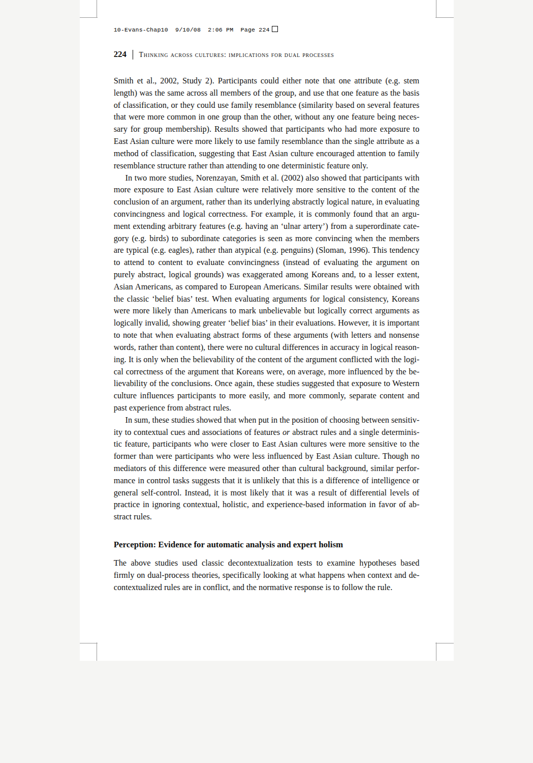10-Evans-Chap10 9/10/08 2:06 PM Page 224
224 Thinking across cultures: implications for dual processes
Smith et al., 2002, Study 2). Participants could either note that one attribute (e.g. stem length) was the same across all members of the group, and use that one feature as the basis of classification, or they could use family resemblance (similarity based on several features that were more common in one group than the other, without any one feature being necessary for group membership). Results showed that participants who had more exposure to East Asian culture were more likely to use family resemblance than the single attribute as a method of classification, suggesting that East Asian culture encouraged attention to family resemblance structure rather than attending to one deterministic feature only.
In two more studies, Norenzayan, Smith et al. (2002) also showed that participants with more exposure to East Asian culture were relatively more sensitive to the content of the conclusion of an argument, rather than its underlying abstractly logical nature, in evaluating convincingness and logical correctness. For example, it is commonly found that an argument extending arbitrary features (e.g. having an ‘ulnar artery’) from a superordinate category (e.g. birds) to subordinate categories is seen as more convincing when the members are typical (e.g. eagles), rather than atypical (e.g. penguins) (Sloman, 1996). This tendency to attend to content to evaluate convincingness (instead of evaluating the argument on purely abstract, logical grounds) was exaggerated among Koreans and, to a lesser extent, Asian Americans, as compared to European Americans. Similar results were obtained with the classic ‘belief bias’ test. When evaluating arguments for logical consistency, Koreans were more likely than Americans to mark unbelievable but logically correct arguments as logically invalid, showing greater ‘belief bias’ in their evaluations. However, it is important to note that when evaluating abstract forms of these arguments (with letters and nonsense words, rather than content), there were no cultural differences in accuracy in logical reasoning. It is only when the believability of the content of the argument conflicted with the logical correctness of the argument that Koreans were, on average, more influenced by the believability of the conclusions. Once again, these studies suggested that exposure to Western culture influences participants to more easily, and more commonly, separate content and past experience from abstract rules.
In sum, these studies showed that when put in the position of choosing between sensitivity to contextual cues and associations of features or abstract rules and a single deterministic feature, participants who were closer to East Asian cultures were more sensitive to the former than were participants who were less influenced by East Asian culture. Though no mediators of this difference were measured other than cultural background, similar performance in control tasks suggests that it is unlikely that this is a difference of intelligence or general self-control. Instead, it is most likely that it was a result of differential levels of practice in ignoring contextual, holistic, and experience-based information in favor of abstract rules.
Perception: Evidence for automatic analysis and expert holism
The above studies used classic decontextualization tests to examine hypotheses based firmly on dual-process theories, specifically looking at what happens when context and decontextualized rules are in conflict, and the normative response is to follow the rule.